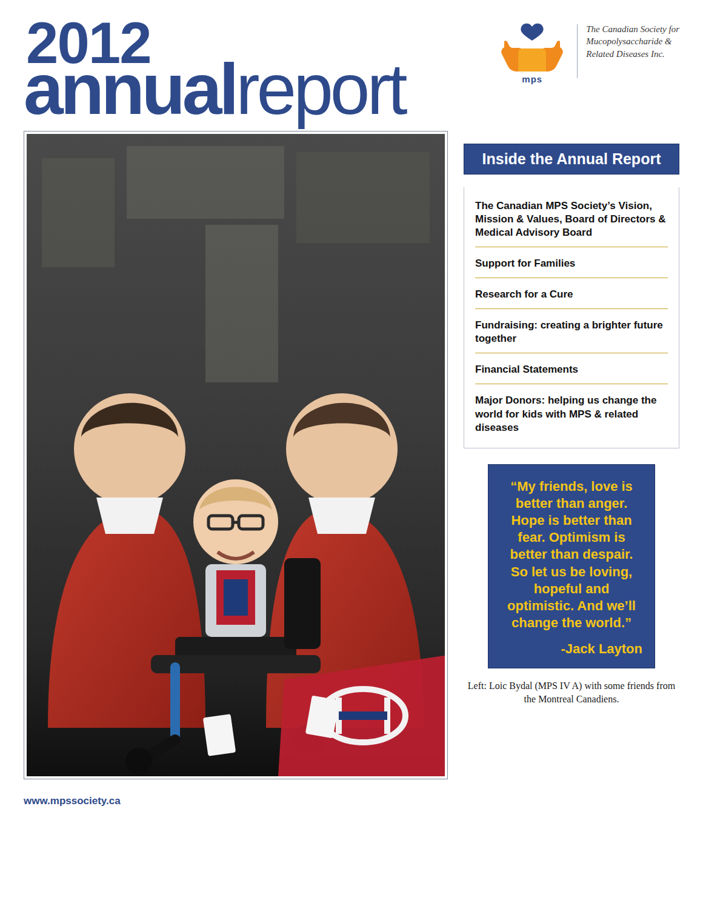2012
annualreport
mps
The Canadian Society for
Mucopolysaccharide &
Related Diseases Inc.
Inside the Annual Report
The Canadian MPS Society’s Vision, Mission & Values, Board of Directors & Medical Advisory Board
Support for Families
Research for a Cure
Fundraising: creating a brighter future together
Financial Statements
Major Donors: helping us change the world for kids with MPS & related diseases
“My friends, love is better than anger. Hope is better than fear. Optimism is better than despair. So let us be loving, hopeful and optimistic. And we’ll change the world.”
-Jack Layton
Left: Loic Bydal (MPS IV A) with some friends from the Montreal Canadiens.
www.mpssociety.ca